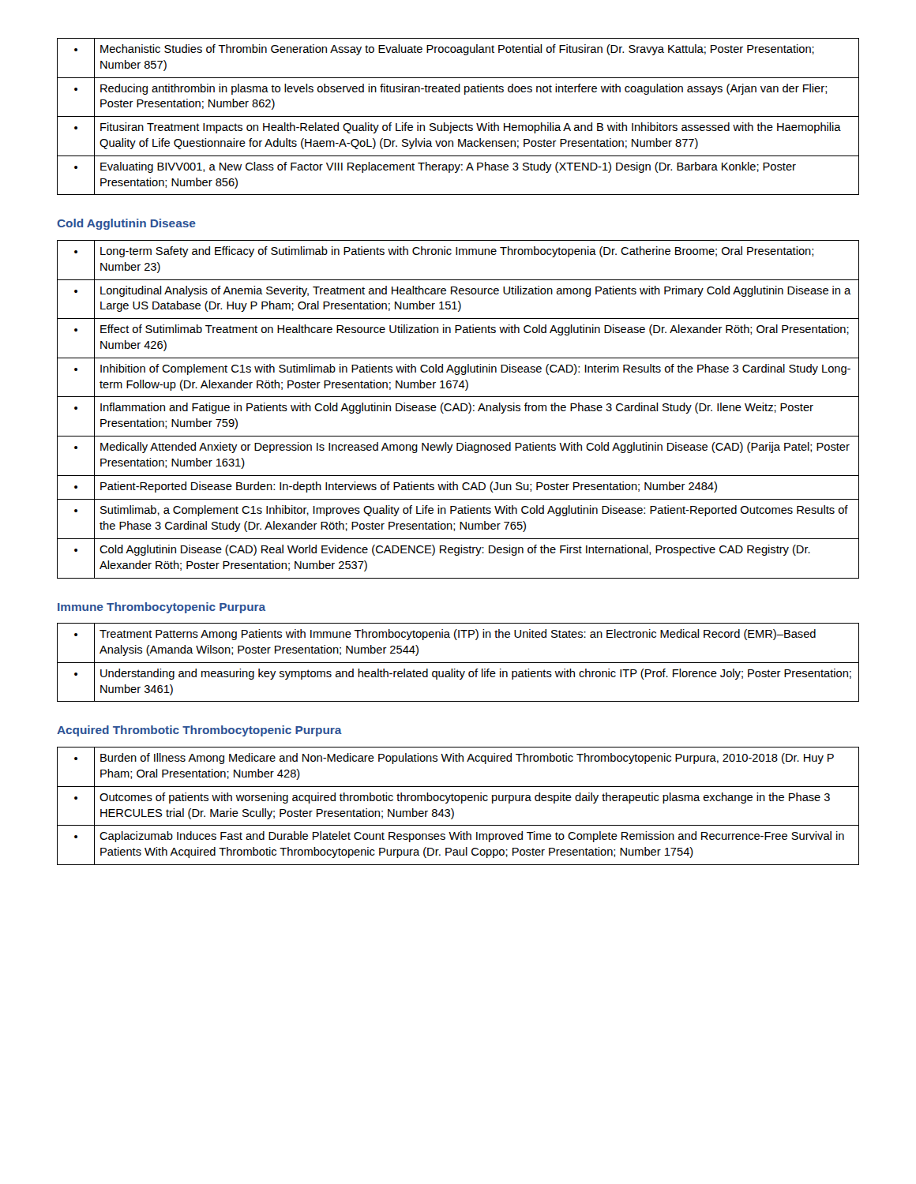| • | Mechanistic Studies of Thrombin Generation Assay to Evaluate Procoagulant Potential of Fitusiran (Dr. Sravya Kattula; Poster Presentation; Number 857) |
| • | Reducing antithrombin in plasma to levels observed in fitusiran-treated patients does not interfere with coagulation assays (Arjan van der Flier; Poster Presentation; Number 862) |
| • | Fitusiran Treatment Impacts on Health-Related Quality of Life in Subjects With Hemophilia A and B with Inhibitors assessed with the Haemophilia Quality of Life Questionnaire for Adults (Haem-A-QoL) (Dr. Sylvia von Mackensen; Poster Presentation; Number 877) |
| • | Evaluating BIVV001, a New Class of Factor VIII Replacement Therapy: A Phase 3 Study (XTEND-1) Design (Dr. Barbara Konkle; Poster Presentation; Number 856) |
Cold Agglutinin Disease
| • | Long-term Safety and Efficacy of Sutimlimab in Patients with Chronic Immune Thrombocytopenia (Dr. Catherine Broome; Oral Presentation; Number 23) |
| • | Longitudinal Analysis of Anemia Severity, Treatment and Healthcare Resource Utilization among Patients with Primary Cold Agglutinin Disease in a Large US Database (Dr. Huy P Pham; Oral Presentation; Number 151) |
| • | Effect of Sutimlimab Treatment on Healthcare Resource Utilization in Patients with Cold Agglutinin Disease (Dr. Alexander Röth; Oral Presentation; Number 426) |
| • | Inhibition of Complement C1s with Sutimlimab in Patients with Cold Agglutinin Disease (CAD): Interim Results of the Phase 3 Cardinal Study Long-term Follow-up (Dr. Alexander Röth; Poster Presentation; Number 1674) |
| • | Inflammation and Fatigue in Patients with Cold Agglutinin Disease (CAD): Analysis from the Phase 3 Cardinal Study (Dr. Ilene Weitz; Poster Presentation; Number 759) |
| • | Medically Attended Anxiety or Depression Is Increased Among Newly Diagnosed Patients With Cold Agglutinin Disease (CAD) (Parija Patel; Poster Presentation; Number 1631) |
| • | Patient-Reported Disease Burden: In-depth Interviews of Patients with CAD (Jun Su; Poster Presentation; Number 2484) |
| • | Sutimlimab, a Complement C1s Inhibitor, Improves Quality of Life in Patients With Cold Agglutinin Disease: Patient-Reported Outcomes Results of the Phase 3 Cardinal Study (Dr. Alexander Röth; Poster Presentation; Number 765) |
| • | Cold Agglutinin Disease (CAD) Real World Evidence (CADENCE) Registry: Design of the First International, Prospective CAD Registry (Dr. Alexander Röth; Poster Presentation; Number 2537) |
Immune Thrombocytopenic Purpura
| • | Treatment Patterns Among Patients with Immune Thrombocytopenia (ITP) in the United States: an Electronic Medical Record (EMR)–Based Analysis (Amanda Wilson; Poster Presentation; Number 2544) |
| • | Understanding and measuring key symptoms and health-related quality of life in patients with chronic ITP (Prof. Florence Joly; Poster Presentation; Number 3461) |
Acquired Thrombotic Thrombocytopenic Purpura
| • | Burden of Illness Among Medicare and Non-Medicare Populations With Acquired Thrombotic Thrombocytopenic Purpura, 2010-2018 (Dr. Huy P Pham; Oral Presentation; Number 428) |
| • | Outcomes of patients with worsening acquired thrombotic thrombocytopenic purpura despite daily therapeutic plasma exchange in the Phase 3 HERCULES trial (Dr. Marie Scully; Poster Presentation; Number 843) |
| • | Caplacizumab Induces Fast and Durable Platelet Count Responses With Improved Time to Complete Remission and Recurrence-Free Survival in Patients With Acquired Thrombotic Thrombocytopenic Purpura (Dr. Paul Coppo; Poster Presentation; Number 1754) |